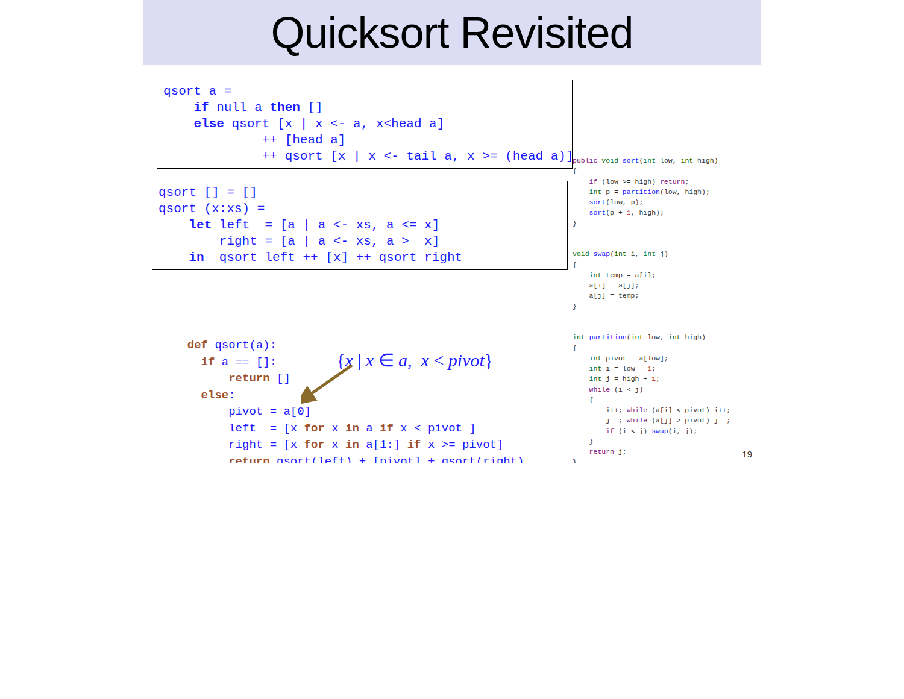Quicksort Revisited
qsort a =
    if null a then []
    else qsort [x | x <- a, x<head a]
             ++ [head a]
             ++ qsort [x | x <- tail a, x >= (head a)]
qsort [] = []
qsort (x:xs) =
    let left  = [a | a <- xs, a <= x]
        right = [a | a <- xs, a >  x]
    in  qsort left ++ [x] ++ qsort right
  def qsort(a):
    if a == []:
        return []
    else:
        pivot = a[0]
        left  = [x for x in a if x < pivot ]
        right = [x for x in a[1:] if x >= pivot]
        return qsort(left) + [pivot] + qsort(right)
{x | x ∈ a, x < pivot}
public void sort(int low, int high)
{
    if (low >= high) return;
    int p = partition(low, high);
    sort(low, p);
    sort(p + 1, high);
}


void swap(int i, int j)
{
    int temp = a[i];
    a[i] = a[j];
    a[j] = temp;
}


int partition(int low, int high)
{
    int pivot = a[low];
    int i = low - 1;
    int j = high + 1;
    while (i < j)
    {
        i++; while (a[i] < pivot) i++;
        j--; while (a[j] > pivot) j--;
        if (i < j) swap(i, j);
    }
    return j;
}
19